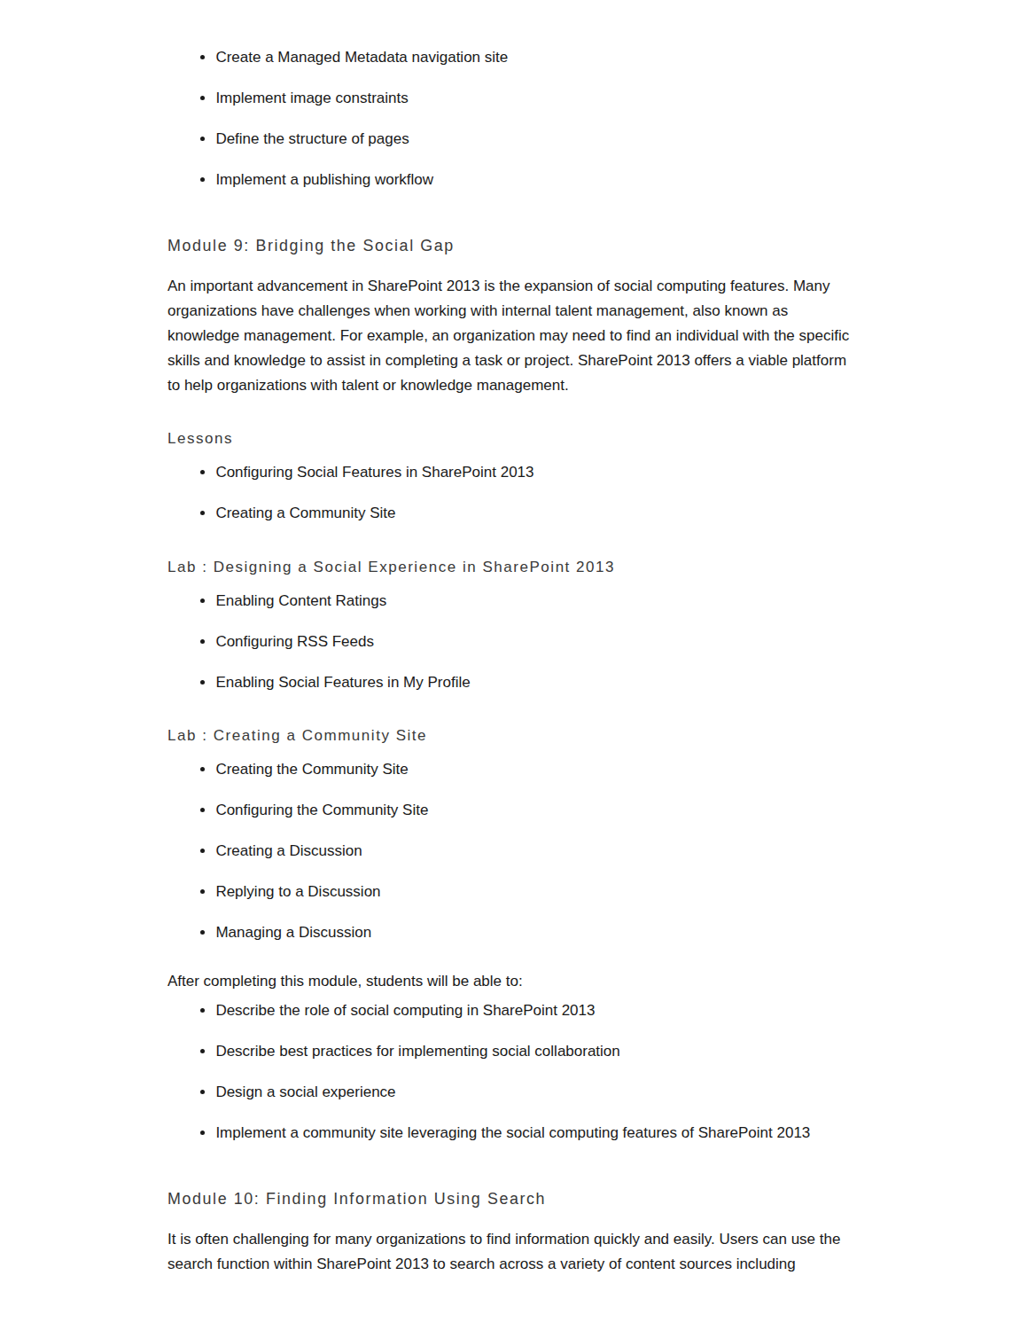Create a Managed Metadata navigation site
Implement image constraints
Define the structure of pages
Implement a publishing workflow
Module 9: Bridging the Social Gap
An important advancement in SharePoint 2013 is the expansion of social computing features. Many organizations have challenges when working with internal talent management, also known as knowledge management. For example, an organization may need to find an individual with the specific skills and knowledge to assist in completing a task or project. SharePoint 2013 offers a viable platform to help organizations with talent or knowledge management.
Lessons
Configuring Social Features in SharePoint 2013
Creating a Community Site
Lab : Designing a Social Experience in SharePoint 2013
Enabling Content Ratings
Configuring RSS Feeds
Enabling Social Features in My Profile
Lab : Creating a Community Site
Creating the Community Site
Configuring the Community Site
Creating a Discussion
Replying to a Discussion
Managing a Discussion
After completing this module, students will be able to:
Describe the role of social computing in SharePoint 2013
Describe best practices for implementing social collaboration
Design a social experience
Implement a community site leveraging the social computing features of SharePoint 2013
Module 10: Finding Information Using Search
It is often challenging for many organizations to find information quickly and easily. Users can use the search function within SharePoint 2013 to search across a variety of content sources including